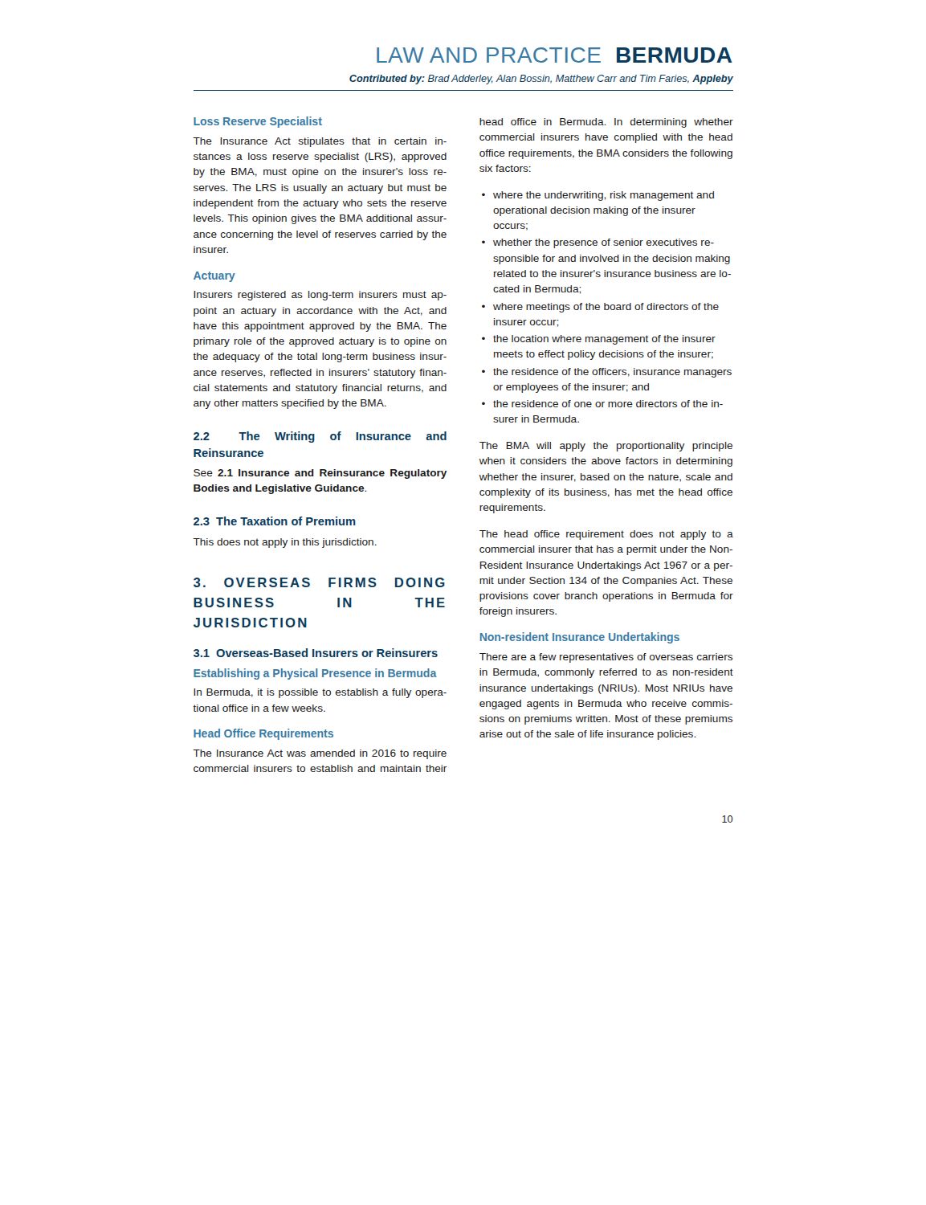LAW AND PRACTICE BERMUDA
Contributed by: Brad Adderley, Alan Bossin, Matthew Carr and Tim Faries, Appleby
Loss Reserve Specialist
The Insurance Act stipulates that in certain instances a loss reserve specialist (LRS), approved by the BMA, must opine on the insurer's loss reserves. The LRS is usually an actuary but must be independent from the actuary who sets the reserve levels. This opinion gives the BMA additional assurance concerning the level of reserves carried by the insurer.
Actuary
Insurers registered as long-term insurers must appoint an actuary in accordance with the Act, and have this appointment approved by the BMA. The primary role of the approved actuary is to opine on the adequacy of the total long-term business insurance reserves, reflected in insurers' statutory financial statements and statutory financial returns, and any other matters specified by the BMA.
2.2 The Writing of Insurance and Reinsurance
See 2.1 Insurance and Reinsurance Regulatory Bodies and Legislative Guidance.
2.3 The Taxation of Premium
This does not apply in this jurisdiction.
3. OVERSEAS FIRMS DOING BUSINESS IN THE JURISDICTION
3.1 Overseas-Based Insurers or Reinsurers
Establishing a Physical Presence in Bermuda
In Bermuda, it is possible to establish a fully operational office in a few weeks.
Head Office Requirements
The Insurance Act was amended in 2016 to require commercial insurers to establish and maintain their head office in Bermuda. In determining whether commercial insurers have complied with the head office requirements, the BMA considers the following six factors:
where the underwriting, risk management and operational decision making of the insurer occurs;
whether the presence of senior executives responsible for and involved in the decision making related to the insurer's insurance business are located in Bermuda;
where meetings of the board of directors of the insurer occur;
the location where management of the insurer meets to effect policy decisions of the insurer;
the residence of the officers, insurance managers or employees of the insurer; and
the residence of one or more directors of the insurer in Bermuda.
The BMA will apply the proportionality principle when it considers the above factors in determining whether the insurer, based on the nature, scale and complexity of its business, has met the head office requirements.
The head office requirement does not apply to a commercial insurer that has a permit under the Non-Resident Insurance Undertakings Act 1967 or a permit under Section 134 of the Companies Act. These provisions cover branch operations in Bermuda for foreign insurers.
Non-resident Insurance Undertakings
There are a few representatives of overseas carriers in Bermuda, commonly referred to as non-resident insurance undertakings (NRIUs). Most NRIUs have engaged agents in Bermuda who receive commissions on premiums written. Most of these premiums arise out of the sale of life insurance policies.
10